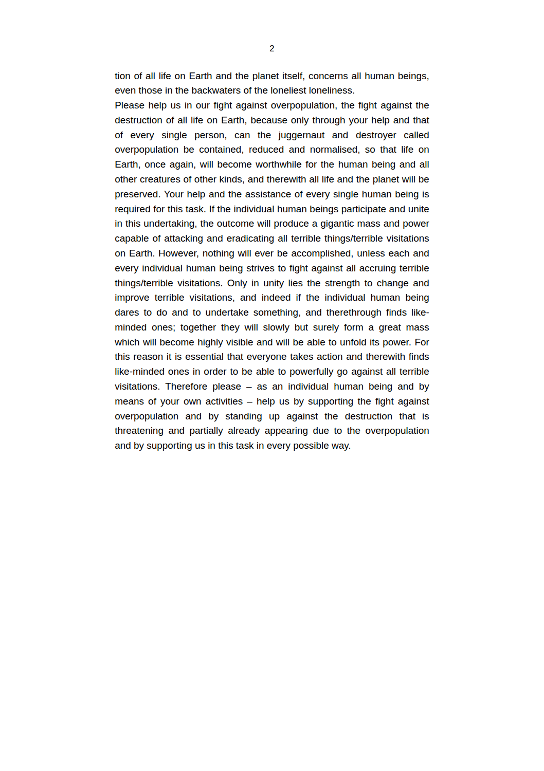2
tion of all life on Earth and the planet itself, concerns all human beings, even those in the backwaters of the loneliest loneliness.
Please help us in our fight against overpopulation, the fight against the destruction of all life on Earth, because only through your help and that of every single person, can the juggernaut and destroyer called overpopulation be contained, reduced and normalised, so that life on Earth, once again, will become worthwhile for the human being and all other creatures of other kinds, and therewith all life and the planet will be preserved. Your help and the assistance of every single human being is required for this task. If the individual human beings participate and unite in this undertaking, the outcome will produce a gigantic mass and power capable of attacking and eradicating all terrible things/terrible visitations on Earth. However, nothing will ever be accomplished, unless each and every individual human being strives to fight against all accruing terrible things/terrible visitations. Only in unity lies the strength to change and improve terrible visitations, and indeed if the individual human being dares to do and to undertake something, and therethrough finds like-minded ones; together they will slowly but surely form a great mass which will become highly visible and will be able to unfold its power. For this reason it is essential that everyone takes action and therewith finds like-minded ones in order to be able to powerfully go against all terrible visitations. Therefore please – as an individual human being and by means of your own activities – help us by supporting the fight against overpopulation and by standing up against the destruction that is threatening and partially already appearing due to the overpopulation and by supporting us in this task in every possible way.